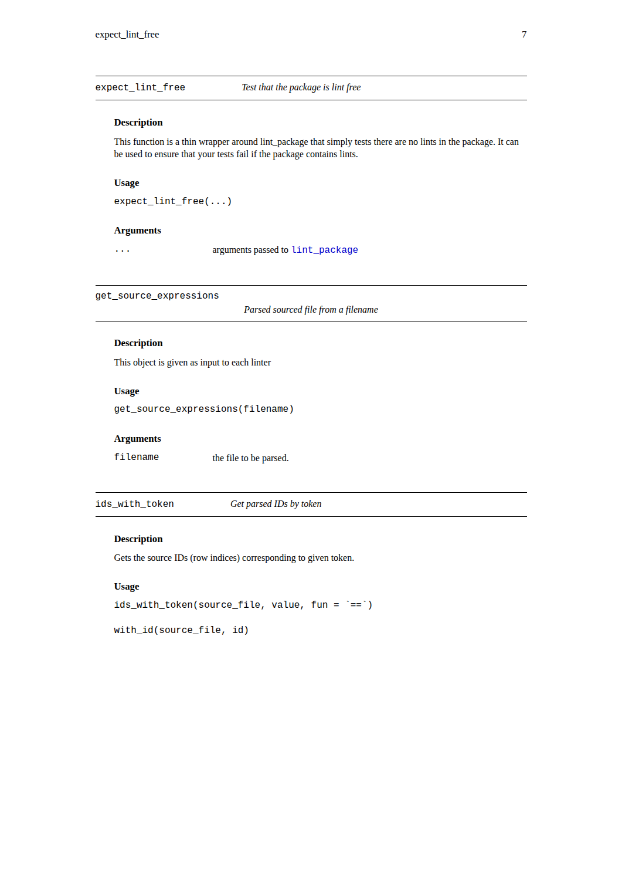expect_lint_free 7
expect_lint_free Test that the package is lint free
Description
This function is a thin wrapper around lint_package that simply tests there are no lints in the package. It can be used to ensure that your tests fail if the package contains lints.
Usage
expect_lint_free(...)
Arguments
...
arguments passed to lint_package
get_source_expressions Parsed sourced file from a filename
Description
This object is given as input to each linter
Usage
get_source_expressions(filename)
Arguments
filename
the file to be parsed.
ids_with_token Get parsed IDs by token
Description
Gets the source IDs (row indices) corresponding to given token.
Usage
ids_with_token(source_file, value, fun = `==`)

with_id(source_file, id)